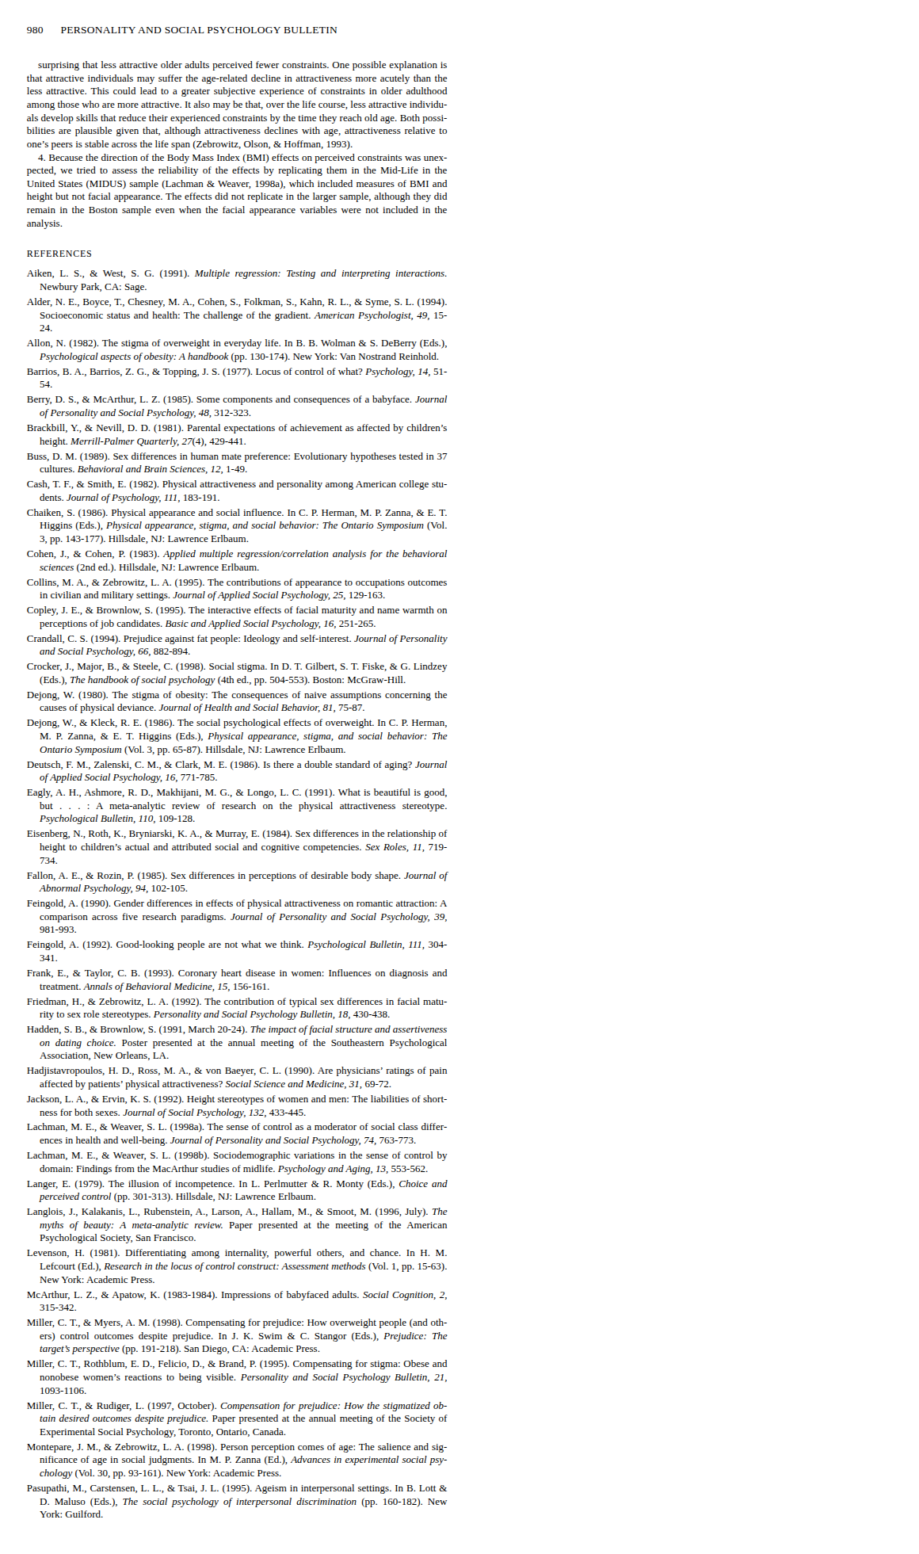980 PERSONALITY AND SOCIAL PSYCHOLOGY BULLETIN
surprising that less attractive older adults perceived fewer constraints. One possible explanation is that attractive individuals may suffer the age-related decline in attractiveness more acutely than the less attractive. This could lead to a greater subjective experience of constraints in older adulthood among those who are more attractive. It also may be that, over the life course, less attractive individuals develop skills that reduce their experienced constraints by the time they reach old age. Both possibilities are plausible given that, although attractiveness declines with age, attractiveness relative to one’s peers is stable across the life span (Zebrowitz, Olson, & Hoffman, 1993).
4. Because the direction of the Body Mass Index (BMI) effects on perceived constraints was unexpected, we tried to assess the reliability of the effects by replicating them in the Mid-Life in the United States (MIDUS) sample (Lachman & Weaver, 1998a), which included measures of BMI and height but not facial appearance. The effects did not replicate in the larger sample, although they did remain in the Boston sample even when the facial appearance variables were not included in the analysis.
REFERENCES
Aiken, L. S., & West, S. G. (1991). Multiple regression: Testing and interpreting interactions. Newbury Park, CA: Sage.
Alder, N. E., Boyce, T., Chesney, M. A., Cohen, S., Folkman, S., Kahn, R. L., & Syme, S. L. (1994). Socioeconomic status and health: The challenge of the gradient. American Psychologist, 49, 15-24.
Allon, N. (1982). The stigma of overweight in everyday life. In B. B. Wolman & S. DeBerry (Eds.), Psychological aspects of obesity: A handbook (pp. 130-174). New York: Van Nostrand Reinhold.
Barrios, B. A., Barrios, Z. G., & Topping, J. S. (1977). Locus of control of what? Psychology, 14, 51-54.
Berry, D. S., & McArthur, L. Z. (1985). Some components and consequences of a babyface. Journal of Personality and Social Psychology, 48, 312-323.
Brackbill, Y., & Nevill, D. D. (1981). Parental expectations of achievement as affected by children’s height. Merrill-Palmer Quarterly, 27(4), 429-441.
Buss, D. M. (1989). Sex differences in human mate preference: Evolutionary hypotheses tested in 37 cultures. Behavioral and Brain Sciences, 12, 1-49.
Cash, T. F., & Smith, E. (1982). Physical attractiveness and personality among American college students. Journal of Psychology, 111, 183-191.
Chaiken, S. (1986). Physical appearance and social influence. In C. P. Herman, M. P. Zanna, & E. T. Higgins (Eds.), Physical appearance, stigma, and social behavior: The Ontario Symposium (Vol. 3, pp. 143-177). Hillsdale, NJ: Lawrence Erlbaum.
Cohen, J., & Cohen, P. (1983). Applied multiple regression/correlation analysis for the behavioral sciences (2nd ed.). Hillsdale, NJ: Lawrence Erlbaum.
Collins, M. A., & Zebrowitz, L. A. (1995). The contributions of appearance to occupations outcomes in civilian and military settings. Journal of Applied Social Psychology, 25, 129-163.
Copley, J. E., & Brownlow, S. (1995). The interactive effects of facial maturity and name warmth on perceptions of job candidates. Basic and Applied Social Psychology, 16, 251-265.
Crandall, C. S. (1994). Prejudice against fat people: Ideology and self-interest. Journal of Personality and Social Psychology, 66, 882-894.
Crocker, J., Major, B., & Steele, C. (1998). Social stigma. In D. T. Gilbert, S. T. Fiske, & G. Lindzey (Eds.), The handbook of social psychology (4th ed., pp. 504-553). Boston: McGraw-Hill.
Dejong, W. (1980). The stigma of obesity: The consequences of naive assumptions concerning the causes of physical deviance. Journal of Health and Social Behavior, 81, 75-87.
Dejong, W., & Kleck, R. E. (1986). The social psychological effects of overweight. In C. P. Herman, M. P. Zanna, & E. T. Higgins (Eds.), Physical appearance, stigma, and social behavior: The Ontario Symposium (Vol. 3, pp. 65-87). Hillsdale, NJ: Lawrence Erlbaum.
Deutsch, F. M., Zalenski, C. M., & Clark, M. E. (1986). Is there a double standard of aging? Journal of Applied Social Psychology, 16, 771-785.
Eagly, A. H., Ashmore, R. D., Makhijani, M. G., & Longo, L. C. (1991). What is beautiful is good, but . . . : A meta-analytic review of research on the physical attractiveness stereotype. Psychological Bulletin, 110, 109-128.
Eisenberg, N., Roth, K., Bryniarski, K. A., & Murray, E. (1984). Sex differences in the relationship of height to children’s actual and attributed social and cognitive competencies. Sex Roles, 11, 719-734.
Fallon, A. E., & Rozin, P. (1985). Sex differences in perceptions of desirable body shape. Journal of Abnormal Psychology, 94, 102-105.
Feingold, A. (1990). Gender differences in effects of physical attractiveness on romantic attraction: A comparison across five research paradigms. Journal of Personality and Social Psychology, 39, 981-993.
Feingold, A. (1992). Good-looking people are not what we think. Psychological Bulletin, 111, 304-341.
Frank, E., & Taylor, C. B. (1993). Coronary heart disease in women: Influences on diagnosis and treatment. Annals of Behavioral Medicine, 15, 156-161.
Friedman, H., & Zebrowitz, L. A. (1992). The contribution of typical sex differences in facial maturity to sex role stereotypes. Personality and Social Psychology Bulletin, 18, 430-438.
Hadden, S. B., & Brownlow, S. (1991, March 20-24). The impact of facial structure and assertiveness on dating choice. Poster presented at the annual meeting of the Southeastern Psychological Association, New Orleans, LA.
Hadjistavropoulos, H. D., Ross, M. A., & von Baeyer, C. L. (1990). Are physicians’ ratings of pain affected by patients’ physical attractiveness? Social Science and Medicine, 31, 69-72.
Jackson, L. A., & Ervin, K. S. (1992). Height stereotypes of women and men: The liabilities of shortness for both sexes. Journal of Social Psychology, 132, 433-445.
Lachman, M. E., & Weaver, S. L. (1998a). The sense of control as a moderator of social class differences in health and well-being. Journal of Personality and Social Psychology, 74, 763-773.
Lachman, M. E., & Weaver, S. L. (1998b). Sociodemographic variations in the sense of control by domain: Findings from the MacArthur studies of midlife. Psychology and Aging, 13, 553-562.
Langer, E. (1979). The illusion of incompetence. In L. Perlmutter & R. Monty (Eds.), Choice and perceived control (pp. 301-313). Hillsdale, NJ: Lawrence Erlbaum.
Langlois, J., Kalakanis, L., Rubenstein, A., Larson, A., Hallam, M., & Smoot, M. (1996, July). The myths of beauty: A meta-analytic review. Paper presented at the meeting of the American Psychological Society, San Francisco.
Levenson, H. (1981). Differentiating among internality, powerful others, and chance. In H. M. Lefcourt (Ed.), Research in the locus of control construct: Assessment methods (Vol. 1, pp. 15-63). New York: Academic Press.
McArthur, L. Z., & Apatow, K. (1983-1984). Impressions of babyfaced adults. Social Cognition, 2, 315-342.
Miller, C. T., & Myers, A. M. (1998). Compensating for prejudice: How overweight people (and others) control outcomes despite prejudice. In J. K. Swim & C. Stangor (Eds.), Prejudice: The target’s perspective (pp. 191-218). San Diego, CA: Academic Press.
Miller, C. T., Rothblum, E. D., Felicio, D., & Brand, P. (1995). Compensating for stigma: Obese and nonobese women’s reactions to being visible. Personality and Social Psychology Bulletin, 21, 1093-1106.
Miller, C. T., & Rudiger, L. (1997, October). Compensation for prejudice: How the stigmatized obtain desired outcomes despite prejudice. Paper presented at the annual meeting of the Society of Experimental Social Psychology, Toronto, Ontario, Canada.
Montepare, J. M., & Zebrowitz, L. A. (1998). Person perception comes of age: The salience and significance of age in social judgments. In M. P. Zanna (Ed.), Advances in experimental social psychology (Vol. 30, pp. 93-161). New York: Academic Press.
Pasupathi, M., Carstensen, L. L., & Tsai, J. L. (1995). Ageism in interpersonal settings. In B. Lott & D. Maluso (Eds.), The social psychology of interpersonal discrimination (pp. 160-182). New York: Guilford.